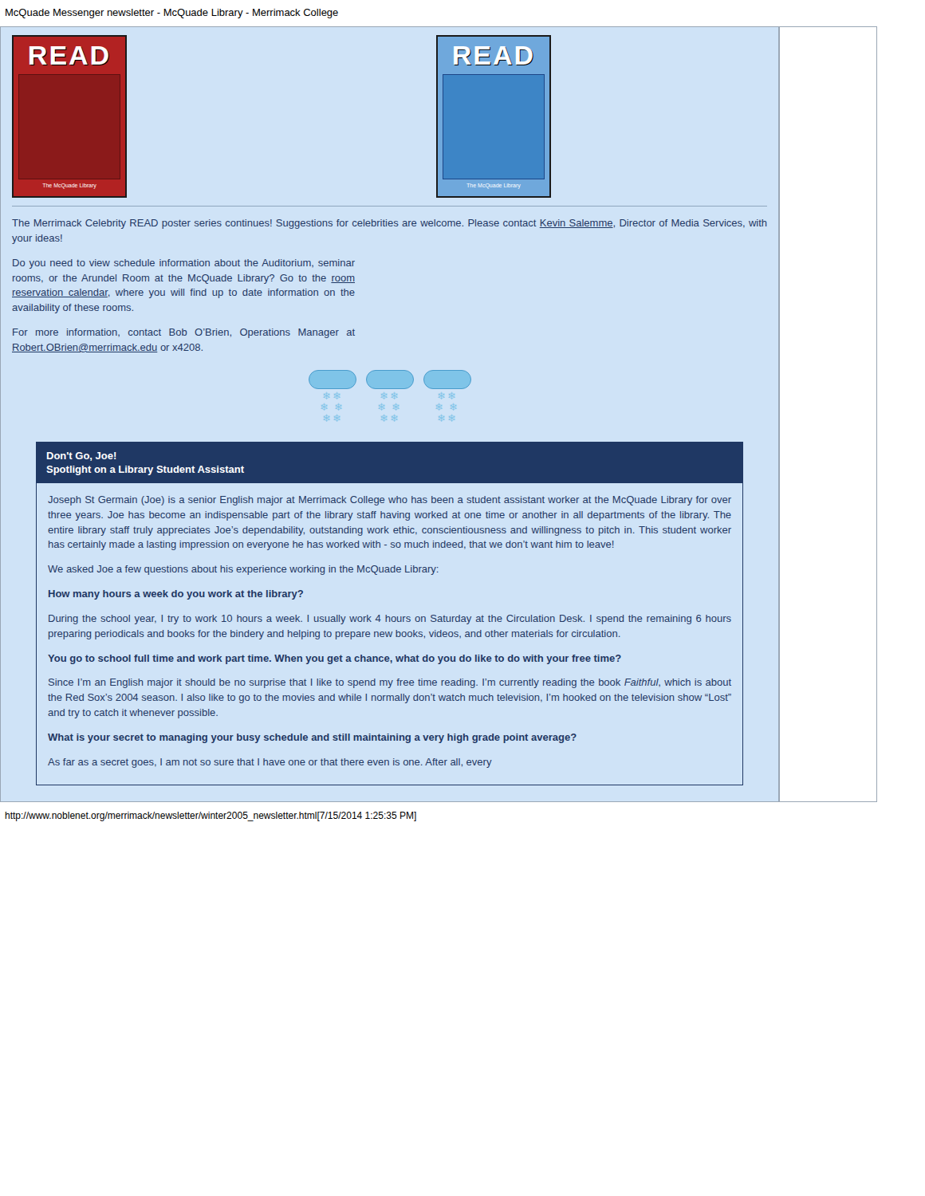McQuade Messenger newsletter - McQuade Library - Merrimack College
| READ The McQuade Library | READ The McQuade Library |
The Merrimack Celebrity READ poster series continues! Suggestions for celebrities are welcome. Please contact Kevin Salemme, Director of Media Services, with your ideas!
Do you need to view schedule information about the Auditorium, seminar rooms, or the Arundel Room at the McQuade Library? Go to the room reservation calendar, where you will find up to date information on the availability of these rooms.
For more information, contact Bob O’Brien, Operations Manager at Robert.OBrien@merrimack.edu or x4208.
❄❄
❄ ❄
❄❄
❄❄
❄ ❄
❄❄
❄❄
❄ ❄
❄❄
Don't Go, Joe!
Spotlight on a Library Student Assistant
Joseph St Germain (Joe) is a senior English major at Merrimack College who has been a student assistant worker at the McQuade Library for over three years. Joe has become an indispensable part of the library staff having worked at one time or another in all departments of the library. The entire library staff truly appreciates Joe’s dependability, outstanding work ethic, conscientiousness and willingness to pitch in. This student worker has certainly made a lasting impression on everyone he has worked with - so much indeed, that we don’t want him to leave!
We asked Joe a few questions about his experience working in the McQuade Library:
How many hours a week do you work at the library?
During the school year, I try to work 10 hours a week. I usually work 4 hours on Saturday at the Circulation Desk. I spend the remaining 6 hours preparing periodicals and books for the bindery and helping to prepare new books, videos, and other materials for circulation.
You go to school full time and work part time. When you get a chance, what do you do like to do with your free time?
Since I’m an English major it should be no surprise that I like to spend my free time reading. I’m currently reading the book Faithful, which is about the Red Sox’s 2004 season. I also like to go to the movies and while I normally don’t watch much television, I’m hooked on the television show “Lost” and try to catch it whenever possible.
What is your secret to managing your busy schedule and still maintaining a very high grade point average?
As far as a secret goes, I am not so sure that I have one or that there even is one. After all, every
http://www.noblenet.org/merrimack/newsletter/winter2005_newsletter.html[7/15/2014 1:25:35 PM]